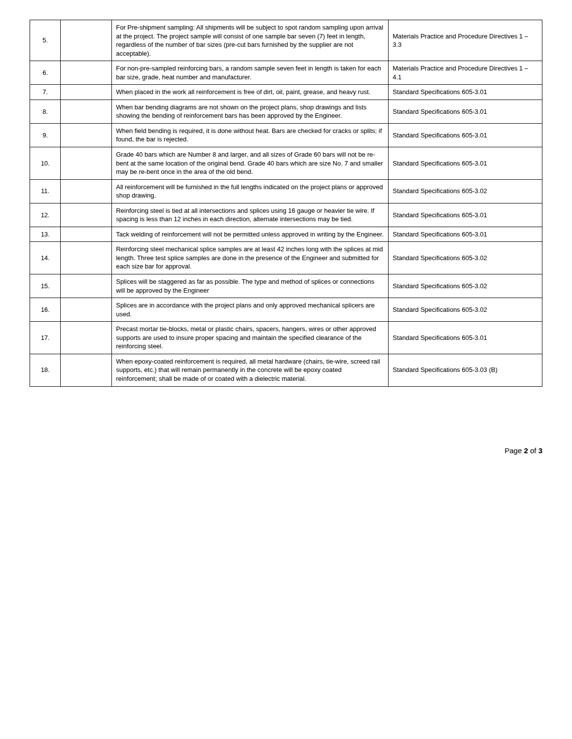| 5. | | For Pre-shipment sampling: All shipments will be subject to spot random sampling upon arrival at the project. The project sample will consist of one sample bar seven (7) feet in length, regardless of the number of bar sizes (pre-cut bars furnished by the supplier are not acceptable). | Materials Practice and Procedure Directives 1 – 3.3 |
| 6. | | For non-pre-sampled reinforcing bars, a random sample seven feet in length is taken for each bar size, grade, heat number and manufacturer. | Materials Practice and Procedure Directives 1 – 4.1 |
| 7. | | When placed in the work all reinforcement is free of dirt, oil, paint, grease, and heavy rust. | Standard Specifications 605-3.01 |
| 8. | | When bar bending diagrams are not shown on the project plans, shop drawings and lists showing the bending of reinforcement bars has been approved by the Engineer. | Standard Specifications 605-3.01 |
| 9. | | When field bending is required, it is done without heat. Bars are checked for cracks or splits; if found, the bar is rejected. | Standard Specifications 605-3.01 |
| 10. | | Grade 40 bars which are Number 8 and larger, and all sizes of Grade 60 bars will not be re-bent at the same location of the original bend. Grade 40 bars which are size No. 7 and smaller may be re-bent once in the area of the old bend. | Standard Specifications 605-3.01 |
| 11. | | All reinforcement will be furnished in the full lengths indicated on the project plans or approved shop drawing. | Standard Specifications 605-3.02 |
| 12. | | Reinforcing steel is tied at all intersections and splices using 16 gauge or heavier tie wire. If spacing is less than 12 inches in each direction, alternate intersections may be tied. | Standard Specifications 605-3.01 |
| 13. | | Tack welding of reinforcement will not be permitted unless approved in writing by the Engineer. | Standard Specifications 605-3.01 |
| 14. | | Reinforcing steel mechanical splice samples are at least 42 inches long with the splices at mid length. Three test splice samples are done in the presence of the Engineer and submitted for each size bar for approval. | Standard Specifications 605-3.02 |
| 15. | | Splices will be staggered as far as possible. The type and method of splices or connections will be approved by the Engineer | Standard Specifications 605-3.02 |
| 16. | | Splices are in accordance with the project plans and only approved mechanical splicers are used. | Standard Specifications 605-3.02 |
| 17. | | Precast mortar tie-blocks, metal or plastic chairs, spacers, hangers, wires or other approved supports are used to insure proper spacing and maintain the specified clearance of the reinforcing steel. | Standard Specifications 605-3.01 |
| 18. | | When epoxy-coated reinforcement is required, all metal hardware (chairs, tie-wire, screed rail supports, etc.) that will remain permanently in the concrete will be epoxy coated reinforcement; shall be made of or coated with a dielectric material. | Standard Specifications 605-3.03 (B) |
Page 2 of 3